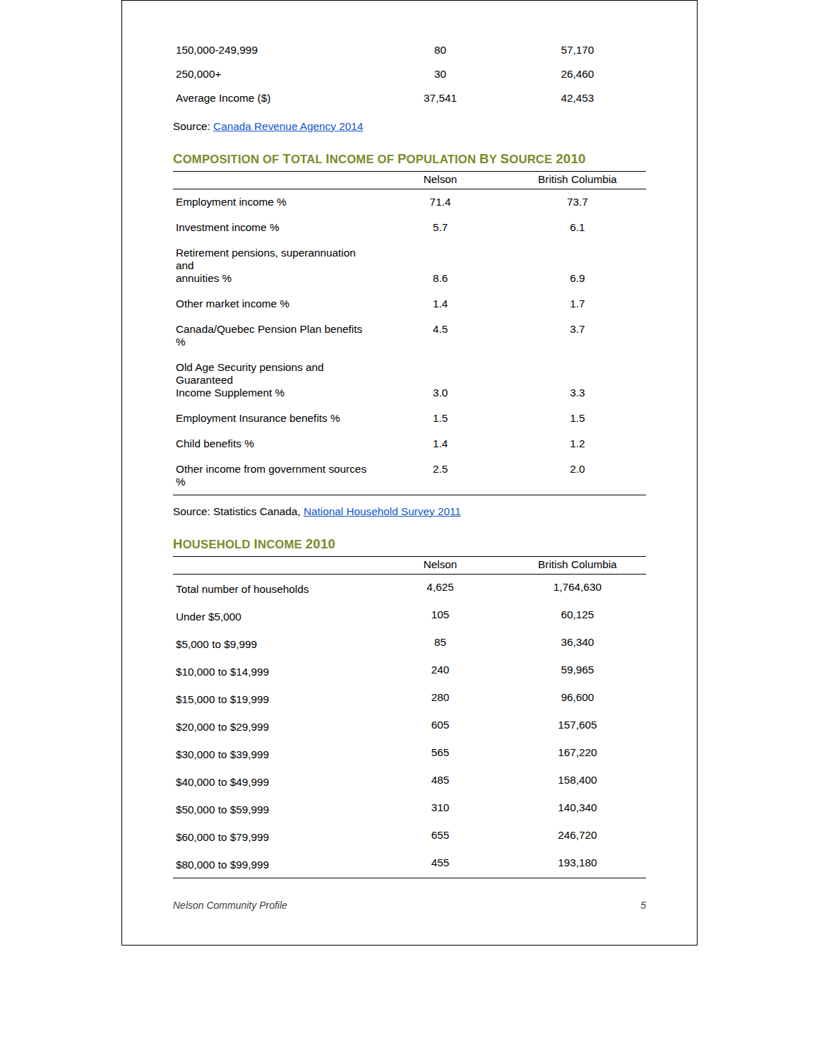| 150,000-249,999 | 80 | 57,170 |
| 250,000+ | 30 | 26,460 |
| Average Income ($) | 37,541 | 42,453 |
Source: Canada Revenue Agency 2014
COMPOSITION OF TOTAL INCOME OF POPULATION BY SOURCE 2010
| | Nelson | British Columbia |
| --- | --- | --- |
| Employment income % | 71.4 | 73.7 |
| Investment income % | 5.7 | 6.1 |
| Retirement pensions, superannuation and annuities % | 8.6 | 6.9 |
| Other market income % | 1.4 | 1.7 |
| Canada/Quebec Pension Plan benefits % | 4.5 | 3.7 |
| Old Age Security pensions and Guaranteed Income Supplement % | 3.0 | 3.3 |
| Employment Insurance benefits % | 1.5 | 1.5 |
| Child benefits % | 1.4 | 1.2 |
| Other income from government sources % | 2.5 | 2.0 |
Source: Statistics Canada, National Household Survey 2011
HOUSEHOLD INCOME 2010
| | Nelson | British Columbia |
| --- | --- | --- |
| Total number of households | 4,625 | 1,764,630 |
| Under $5,000 | 105 | 60,125 |
| $5,000 to $9,999 | 85 | 36,340 |
| $10,000 to $14,999 | 240 | 59,965 |
| $15,000 to $19,999 | 280 | 96,600 |
| $20,000 to $29,999 | 605 | 157,605 |
| $30,000 to $39,999 | 565 | 167,220 |
| $40,000 to $49,999 | 485 | 158,400 |
| $50,000 to $59,999 | 310 | 140,340 |
| $60,000 to $79,999 | 655 | 246,720 |
| $80,000 to $99,999 | 455 | 193,180 |
Nelson Community Profile 5